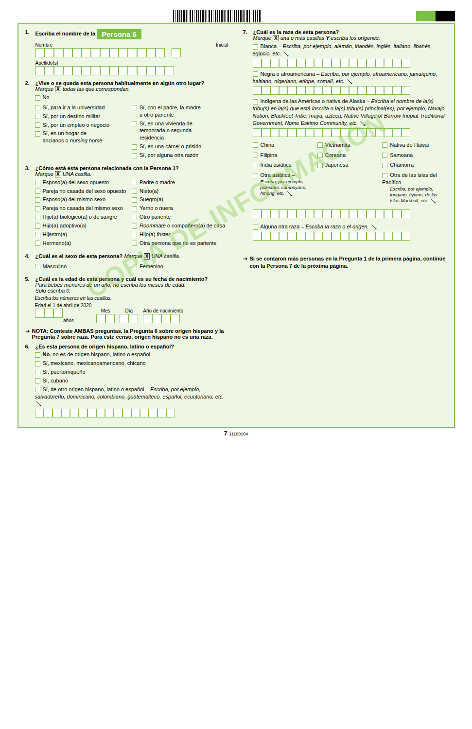COPIA DE INFORMACIÓN
1. Escriba el nombre de la Persona 6
Nombre Inicial
Apellido(s)
2. ¿Vive o se queda esta persona habitualmente en algún otro lugar?
Marque X todas las que correspondan.
No
Sí, para ir a la universidad
Sí, por un destino militar
Sí, por un empleo o negocio
Sí, en un hogar de
ancianos o nursing home
Sí, con el padre, la madre
u otro pariente
Sí, en una vivienda de
temporada o segunda
residencia
Sí, en una cárcel o prisión
Sí, por alguna otra razón
3. ¿Cómo está esta persona relacionada con la Persona 1?
Marque X UNA casilla.
Esposo(a) del sexo opuesto
Pareja no casada del sexo opuesto
Esposo(a) del mismo sexo
Pareja no casada del mismo sexo
Hijo(a) biológico(a) o de sangre
Hijo(a) adoptivo(a)
Hijastro(a)
Hermano(a)
Padre o madre
Nieto(a)
Suegro(a)
Yerno o nuera
Otro pariente
Roommate o compañero(a) de casa
Hijo(a) foster
Otra persona que no es pariente
4. ¿Cuál es el sexo de esta persona? Marque X UNA casilla.
Masculino
Femenino
5. ¿Cuál es la edad de esta persona y cuál es su fecha de nacimiento?
Para bebés menores de un año, no escriba los meses de edad.
Solo escriba 0.
Escriba los números en las casillas.
Edad el 1 de abril de 2020
años
Mes
Día
Año de nacimiento
NOTA: Conteste AMBAS preguntas, la Pregunta 6 sobre origen hispano y la Pregunta 7 sobre raza. Para este censo, origen hispano no es una raza.
6. ¿Es esta persona de origen hispano, latino o español?
No, no es de origen hispano, latino o español
Sí, mexicano, mexicanoamericano, chicano
Sí, puertorriqueño
Sí, cubano
Sí, de otro origen hispano, latino o español – Escriba, por ejemplo, salvadoreño, dominicano, colombiano, guatemalteco, español, ecuatoriano, etc. ⟶
7. ¿Cuál es la raza de esta persona?
Marque X una o más casillas Y escriba los orígenes.
Blanca – Escriba, por ejemplo, alemán, irlandés, inglés, italiano, libanés, egipcio, etc. ⟶
Negra o afroamericana – Escriba, por ejemplo, afroamericano, jamaiquino, haitiano, nigeriano, etíope, somalí, etc. ⟶
Indígena de las Américas o nativa de Alaska – Escriba el nombre de la(s) tribu(s) en la(s) que está inscrita o la(s) tribu(s) principal(es), por ejemplo, Navajo Nation, Blackfeet Tribe, maya, azteca, Native Village of Barrow Inupiat Traditional Government, Nome Eskimo Community, etc. ⟶
China
Filipina
India asiática
Otra asiática –
Escriba, por ejemplo, pakistaní, camboyano, hmong, etc. ⟶
Vietnamita
Coreana
Japonesa
Nativa de Hawái
Samoana
Chamorra
Otra de las islas del Pacífico –
Escriba, por ejemplo, tongano, fiyiano, de las Islas Marshall, etc. ⟶
Alguna otra raza – Escriba la raza o el origen. ⟶
Si se contaron más personas en la Pregunta 1 de la primera página, continúe con la Persona 7 de la próxima página.
711100104